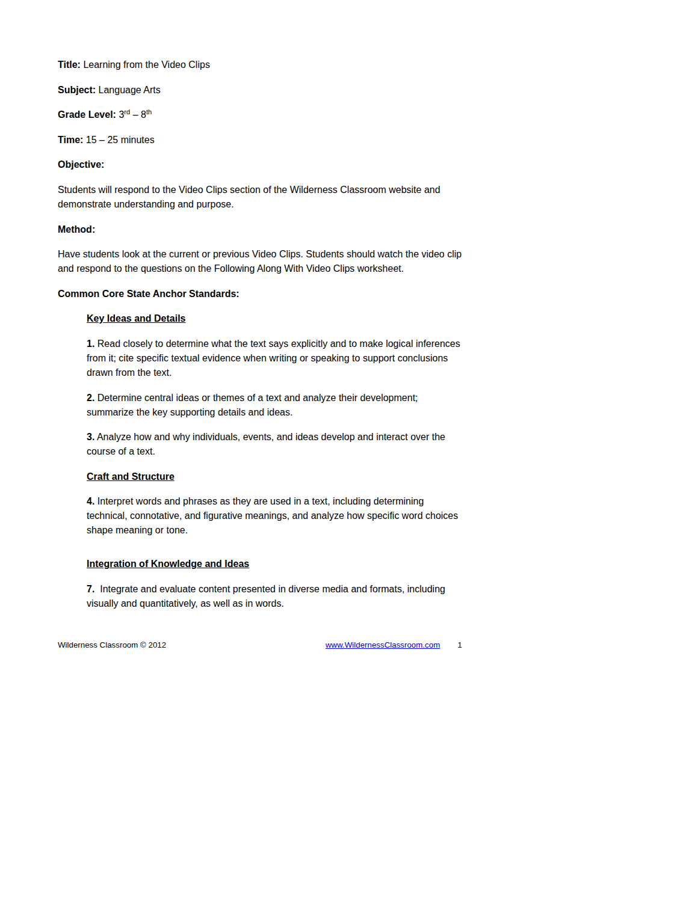Title: Learning from the Video Clips
Subject: Language Arts
Grade Level: 3rd – 8th
Time: 15 – 25 minutes
Objective:
Students will respond to the Video Clips section of the Wilderness Classroom website and demonstrate understanding and purpose.
Method:
Have students look at the current or previous Video Clips. Students should watch the video clip and respond to the questions on the Following Along With Video Clips worksheet.
Common Core State Anchor Standards:
Key Ideas and Details
1. Read closely to determine what the text says explicitly and to make logical inferences from it; cite specific textual evidence when writing or speaking to support conclusions drawn from the text.
2. Determine central ideas or themes of a text and analyze their development; summarize the key supporting details and ideas.
3. Analyze how and why individuals, events, and ideas develop and interact over the course of a text.
Craft and Structure
4. Interpret words and phrases as they are used in a text, including determining technical, connotative, and figurative meanings, and analyze how specific word choices shape meaning or tone.
Integration of Knowledge and Ideas
7. Integrate and evaluate content presented in diverse media and formats, including visually and quantitatively, as well as in words.
Wilderness Classroom © 2012 www.WildernessClassroom.com 1